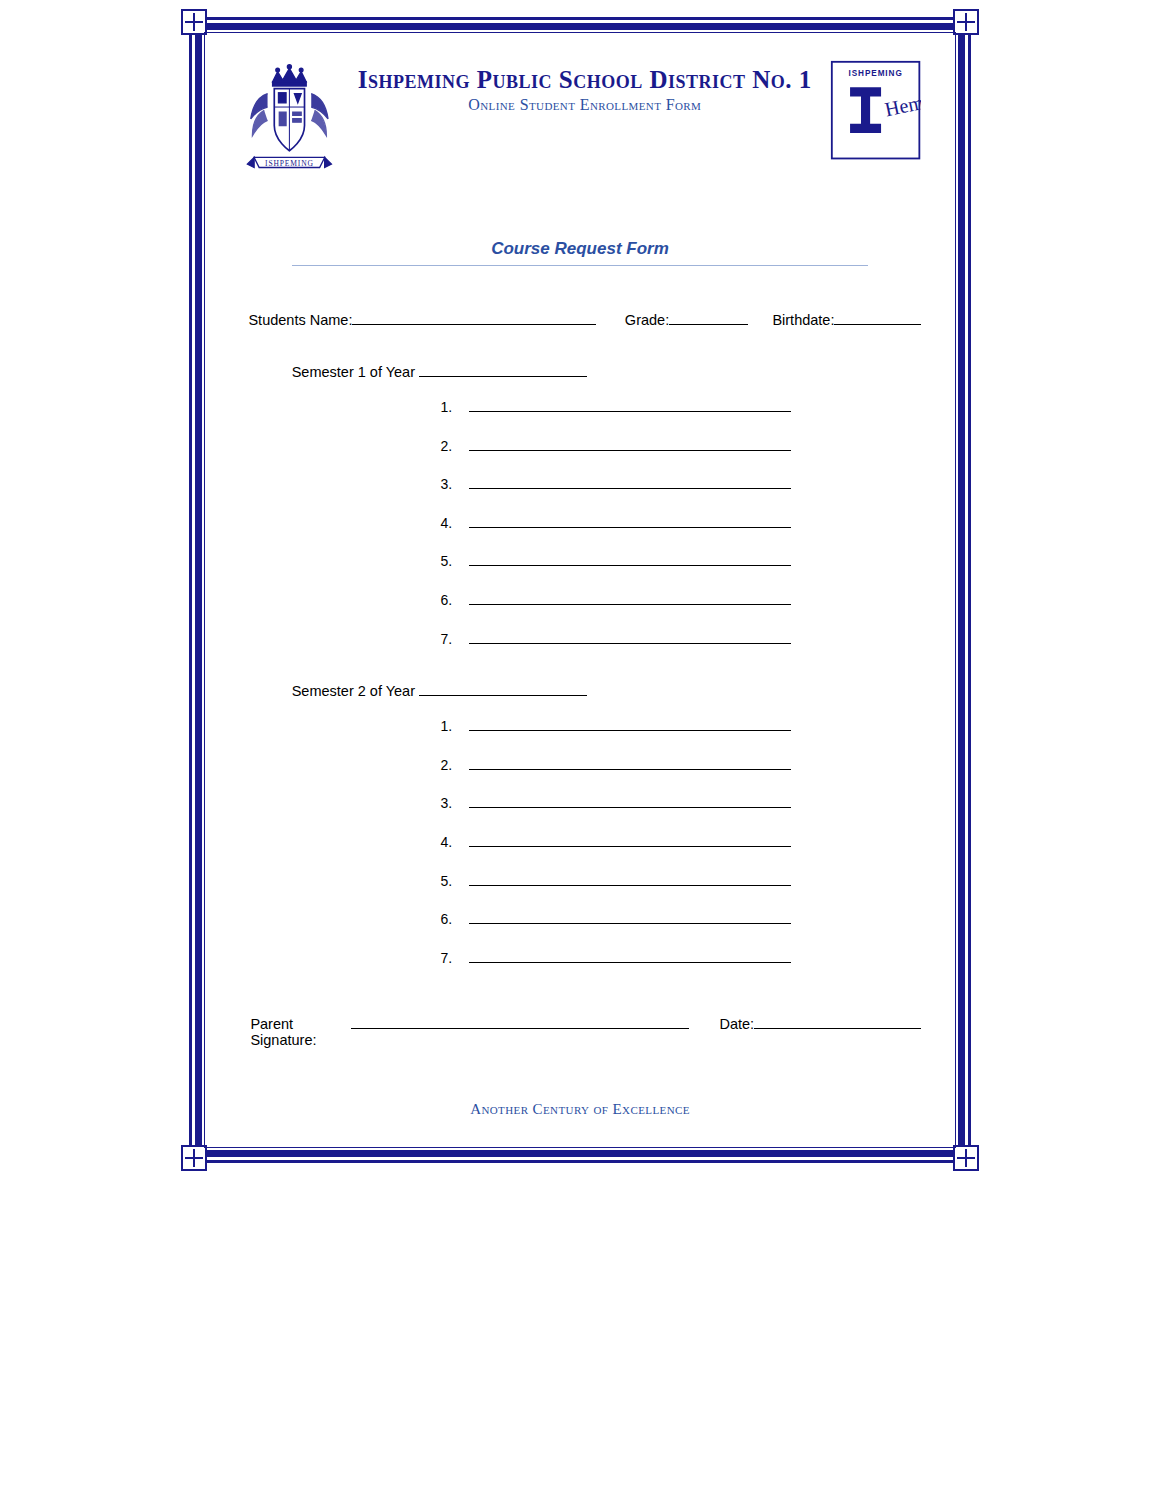ISHPEMING
Ishpeming Public School District No. 1
Online Student Enrollment Form
ISHPEMING Hematites
Course Request Form
Students Name: Grade: Birthdate:
Semester 1 of Year
Semester 2 of Year
Parent Signature: Date:
Another Century of Excellence